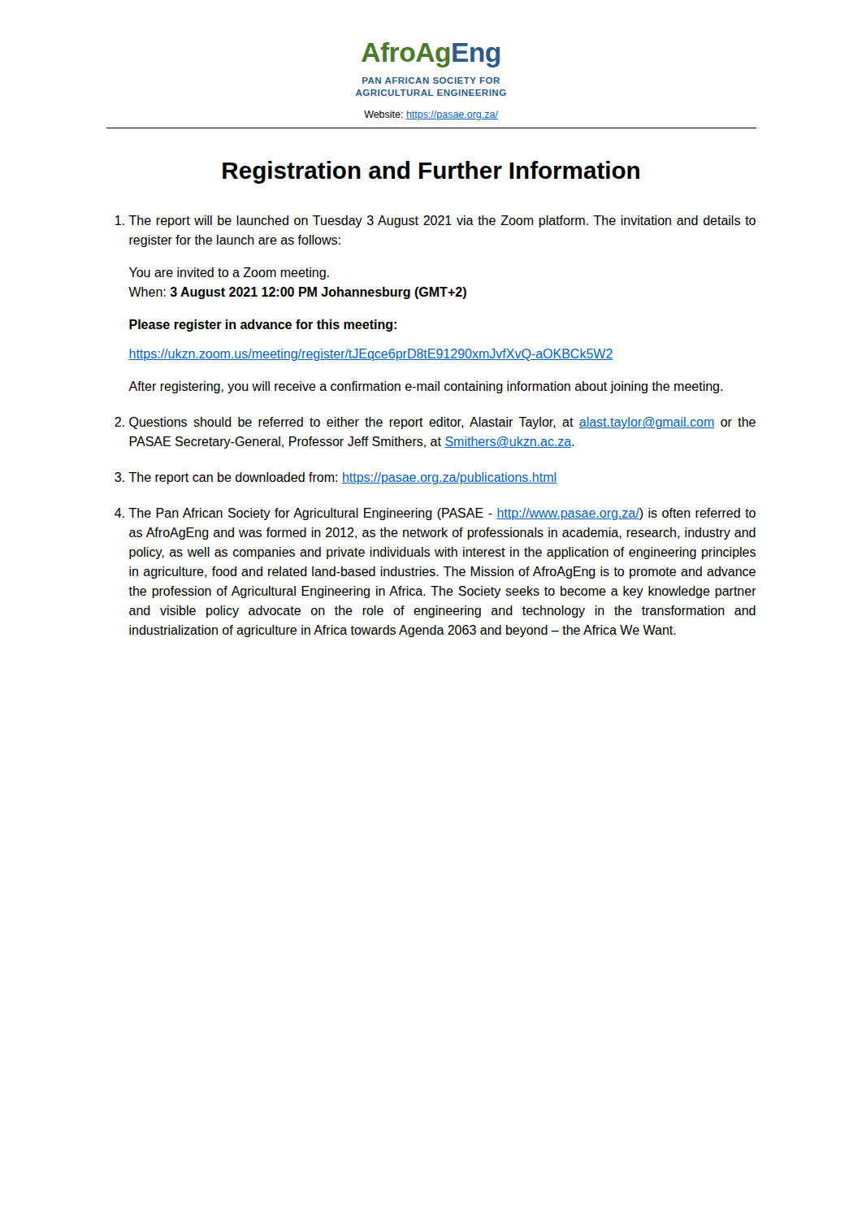AfroAg Eng
PAN AFRICAN SOCIETY FOR
AGRICULTURAL ENGINEERING
Website: https://pasae.org.za/
Registration and Further Information
The report will be launched on Tuesday 3 August 2021 via the Zoom platform. The invitation and details to register for the launch are as follows:
You are invited to a Zoom meeting.
When: 3 August 2021 12:00 PM Johannesburg (GMT+2)
Please register in advance for this meeting:
https://ukzn.zoom.us/meeting/register/tJEqce6prD8tE91290xmJvfXvQ-aOKBCk5W2
After registering, you will receive a confirmation e-mail containing information about joining the meeting.
Questions should be referred to either the report editor, Alastair Taylor, at alast.taylor@gmail.com or the PASAE Secretary-General, Professor Jeff Smithers, at Smithers@ukzn.ac.za.
The report can be downloaded from: https://pasae.org.za/publications.html
The Pan African Society for Agricultural Engineering (PASAE - http://www.pasae.org.za/) is often referred to as AfroAgEng and was formed in 2012, as the network of professionals in academia, research, industry and policy, as well as companies and private individuals with interest in the application of engineering principles in agriculture, food and related land-based industries. The Mission of AfroAgEng is to promote and advance the profession of Agricultural Engineering in Africa. The Society seeks to become a key knowledge partner and visible policy advocate on the role of engineering and technology in the transformation and industrialization of agriculture in Africa towards Agenda 2063 and beyond – the Africa We Want.